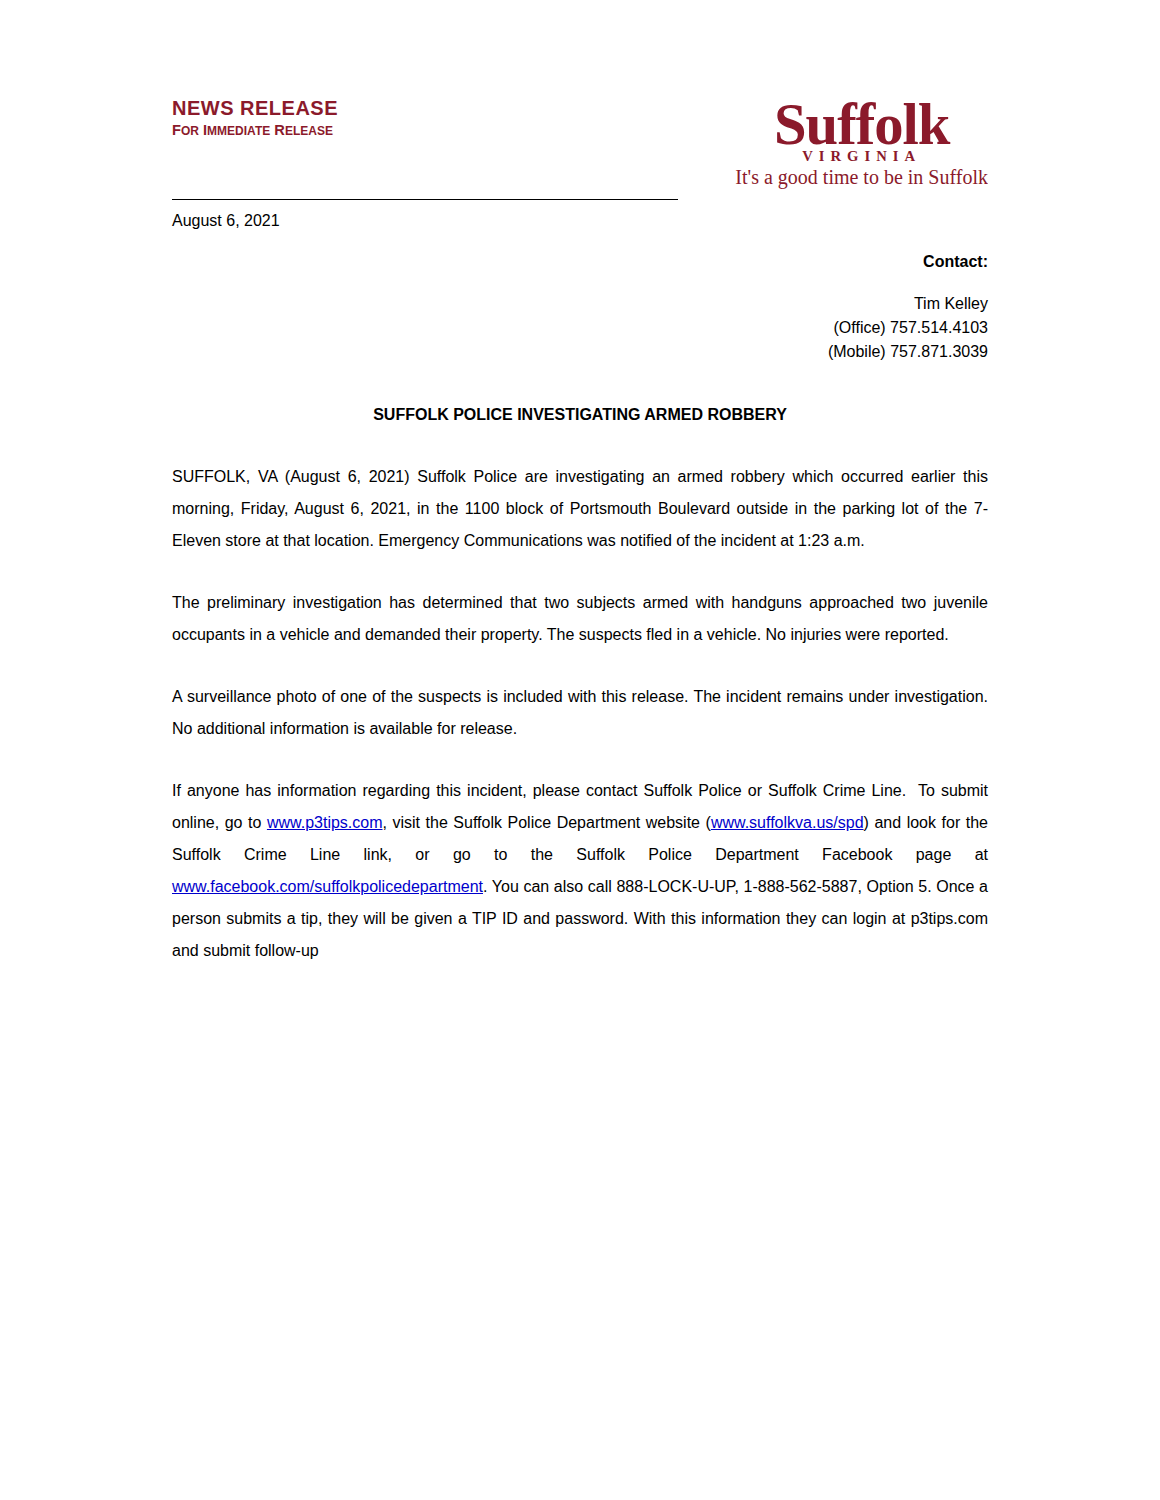NEWS RELEASE
FOR IMMEDIATE RELEASE
Suffolk VIRGINIA It's a good time to be in Suffolk
August 6, 2021
Contact:
Tim Kelley
(Office) 757.514.4103
(Mobile) 757.871.3039
SUFFOLK POLICE INVESTIGATING ARMED ROBBERY
SUFFOLK, VA (August 6, 2021) Suffolk Police are investigating an armed robbery which occurred earlier this morning, Friday, August 6, 2021, in the 1100 block of Portsmouth Boulevard outside in the parking lot of the 7-Eleven store at that location. Emergency Communications was notified of the incident at 1:23 a.m.
The preliminary investigation has determined that two subjects armed with handguns approached two juvenile occupants in a vehicle and demanded their property. The suspects fled in a vehicle. No injuries were reported.
A surveillance photo of one of the suspects is included with this release. The incident remains under investigation. No additional information is available for release.
If anyone has information regarding this incident, please contact Suffolk Police or Suffolk Crime Line. To submit online, go to www.p3tips.com, visit the Suffolk Police Department website (www.suffolkva.us/spd) and look for the Suffolk Crime Line link, or go to the Suffolk Police Department Facebook page at www.facebook.com/suffolkpolicedepartment. You can also call 888-LOCK-U-UP, 1-888-562-5887, Option 5. Once a person submits a tip, they will be given a TIP ID and password. With this information they can login at p3tips.com and submit follow-up